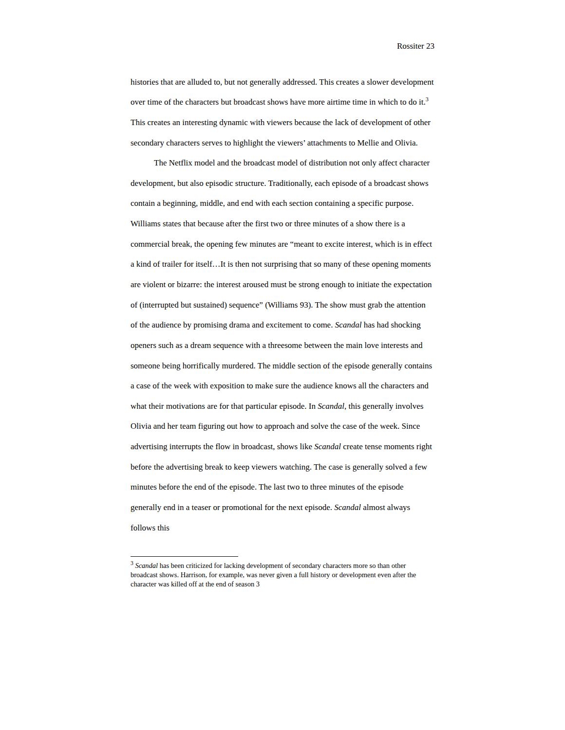Rossiter 23
histories that are alluded to, but not generally addressed. This creates a slower development over time of the characters but broadcast shows have more airtime time in which to do it.3 This creates an interesting dynamic with viewers because the lack of development of other secondary characters serves to highlight the viewers’ attachments to Mellie and Olivia.
The Netflix model and the broadcast model of distribution not only affect character development, but also episodic structure. Traditionally, each episode of a broadcast shows contain a beginning, middle, and end with each section containing a specific purpose. Williams states that because after the first two or three minutes of a show there is a commercial break, the opening few minutes are “meant to excite interest, which is in effect a kind of trailer for itself…It is then not surprising that so many of these opening moments are violent or bizarre: the interest aroused must be strong enough to initiate the expectation of (interrupted but sustained) sequence” (Williams 93). The show must grab the attention of the audience by promising drama and excitement to come. Scandal has had shocking openers such as a dream sequence with a threesome between the main love interests and someone being horrifically murdered. The middle section of the episode generally contains a case of the week with exposition to make sure the audience knows all the characters and what their motivations are for that particular episode. In Scandal, this generally involves Olivia and her team figuring out how to approach and solve the case of the week. Since advertising interrupts the flow in broadcast, shows like Scandal create tense moments right before the advertising break to keep viewers watching. The case is generally solved a few minutes before the end of the episode. The last two to three minutes of the episode generally end in a teaser or promotional for the next episode. Scandal almost always follows this
3 Scandal has been criticized for lacking development of secondary characters more so than other broadcast shows. Harrison, for example, was never given a full history or development even after the character was killed off at the end of season 3